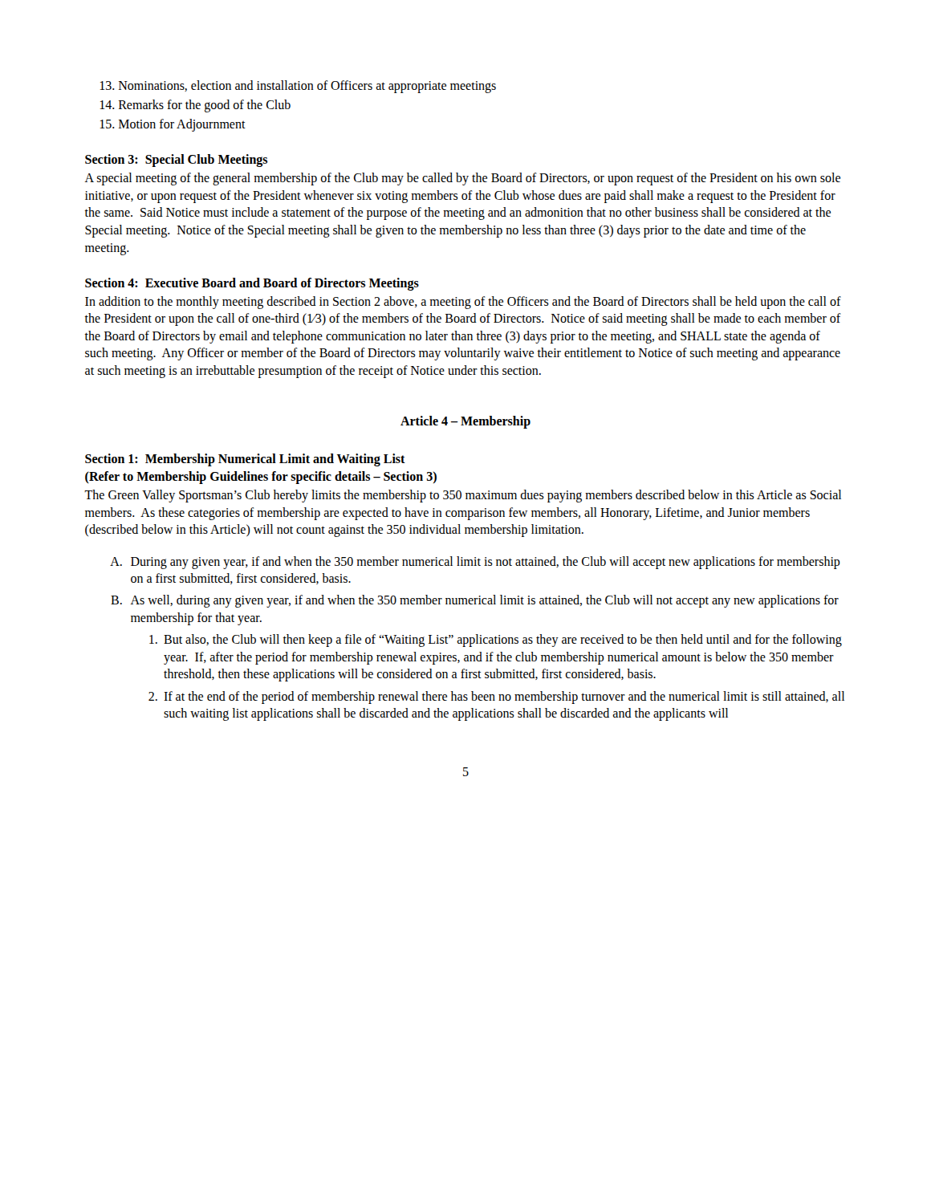Nominations, election and installation of Officers at appropriate meetings
Remarks for the good of the Club
Motion for Adjournment
Section 3: Special Club Meetings
A special meeting of the general membership of the Club may be called by the Board of Directors, or upon request of the President on his own sole initiative, or upon request of the President whenever six voting members of the Club whose dues are paid shall make a request to the President for the same. Said Notice must include a statement of the purpose of the meeting and an admonition that no other business shall be considered at the Special meeting. Notice of the Special meeting shall be given to the membership no less than three (3) days prior to the date and time of the meeting.
Section 4: Executive Board and Board of Directors Meetings
In addition to the monthly meeting described in Section 2 above, a meeting of the Officers and the Board of Directors shall be held upon the call of the President or upon the call of one-third (1⁄3) of the members of the Board of Directors. Notice of said meeting shall be made to each member of the Board of Directors by email and telephone communication no later than three (3) days prior to the meeting, and SHALL state the agenda of such meeting. Any Officer or member of the Board of Directors may voluntarily waive their entitlement to Notice of such meeting and appearance at such meeting is an irrebuttable presumption of the receipt of Notice under this section.
Article 4 – Membership
Section 1: Membership Numerical Limit and Waiting List (Refer to Membership Guidelines for specific details – Section 3)
The Green Valley Sportsman’s Club hereby limits the membership to 350 maximum dues paying members described below in this Article as Social members. As these categories of membership are expected to have in comparison few members, all Honorary, Lifetime, and Junior members (described below in this Article) will not count against the 350 individual membership limitation.
During any given year, if and when the 350 member numerical limit is not attained, the Club will accept new applications for membership on a first submitted, first considered, basis.
As well, during any given year, if and when the 350 member numerical limit is attained, the Club will not accept any new applications for membership for that year.
But also, the Club will then keep a file of “Waiting List” applications as they are received to be then held until and for the following year. If, after the period for membership renewal expires, and if the club membership numerical amount is below the 350 member threshold, then these applications will be considered on a first submitted, first considered, basis.
If at the end of the period of membership renewal there has been no membership turnover and the numerical limit is still attained, all such waiting list applications shall be discarded and the applications shall be discarded and the applicants will
5